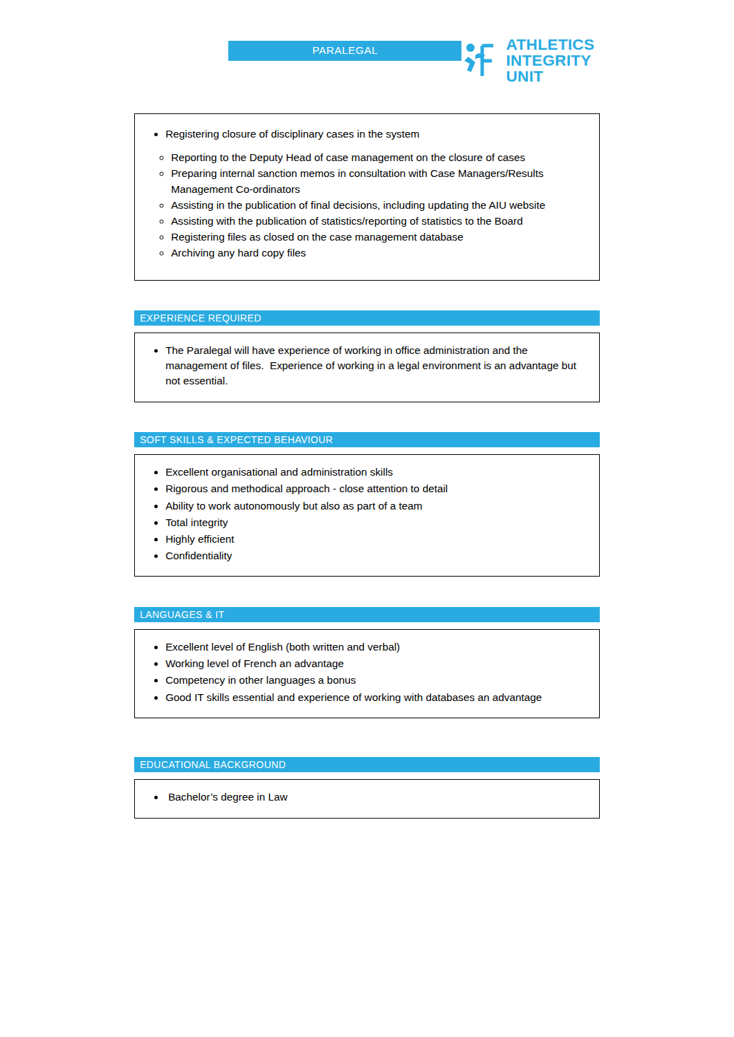PARALEGAL
ATHLETICS
INTEGRITY
UNIT
Registering closure of disciplinary cases in the system
Reporting to the Deputy Head of case management on the closure of cases
Preparing internal sanction memos in consultation with Case Managers/Results Management Co-ordinators
Assisting in the publication of final decisions, including updating the AIU website
Assisting with the publication of statistics/reporting of statistics to the Board
Registering files as closed on the case management database
Archiving any hard copy files
EXPERIENCE REQUIRED
The Paralegal will have experience of working in office administration and the management of files. Experience of working in a legal environment is an advantage but not essential.
SOFT SKILLS & EXPECTED BEHAVIOUR
Excellent organisational and administration skills
Rigorous and methodical approach - close attention to detail
Ability to work autonomously but also as part of a team
Total integrity
Highly efficient
Confidentiality
LANGUAGES & IT
Excellent level of English (both written and verbal)
Working level of French an advantage
Competency in other languages a bonus
Good IT skills essential and experience of working with databases an advantage
EDUCATIONAL BACKGROUND
Bachelor’s degree in Law